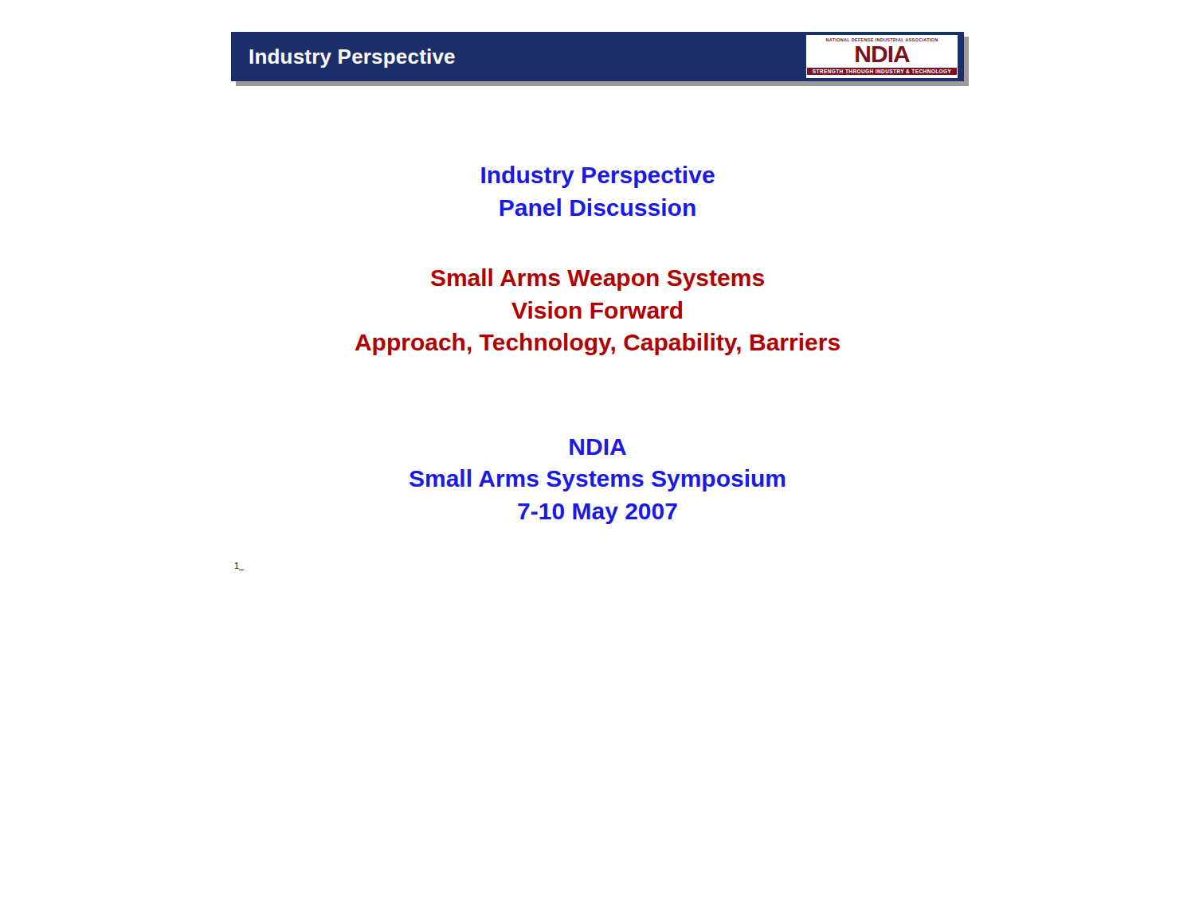Industry Perspective
NATIONAL DEFENSE INDUSTRIAL ASSOCIATION
NDIA
STRENGTH THROUGH INDUSTRY & TECHNOLOGY
Industry Perspective
Panel Discussion
Small Arms Weapon Systems
Vision Forward
Approach, Technology, Capability, Barriers
NDIA
Small Arms Systems Symposium
7-10 May 2007
1_